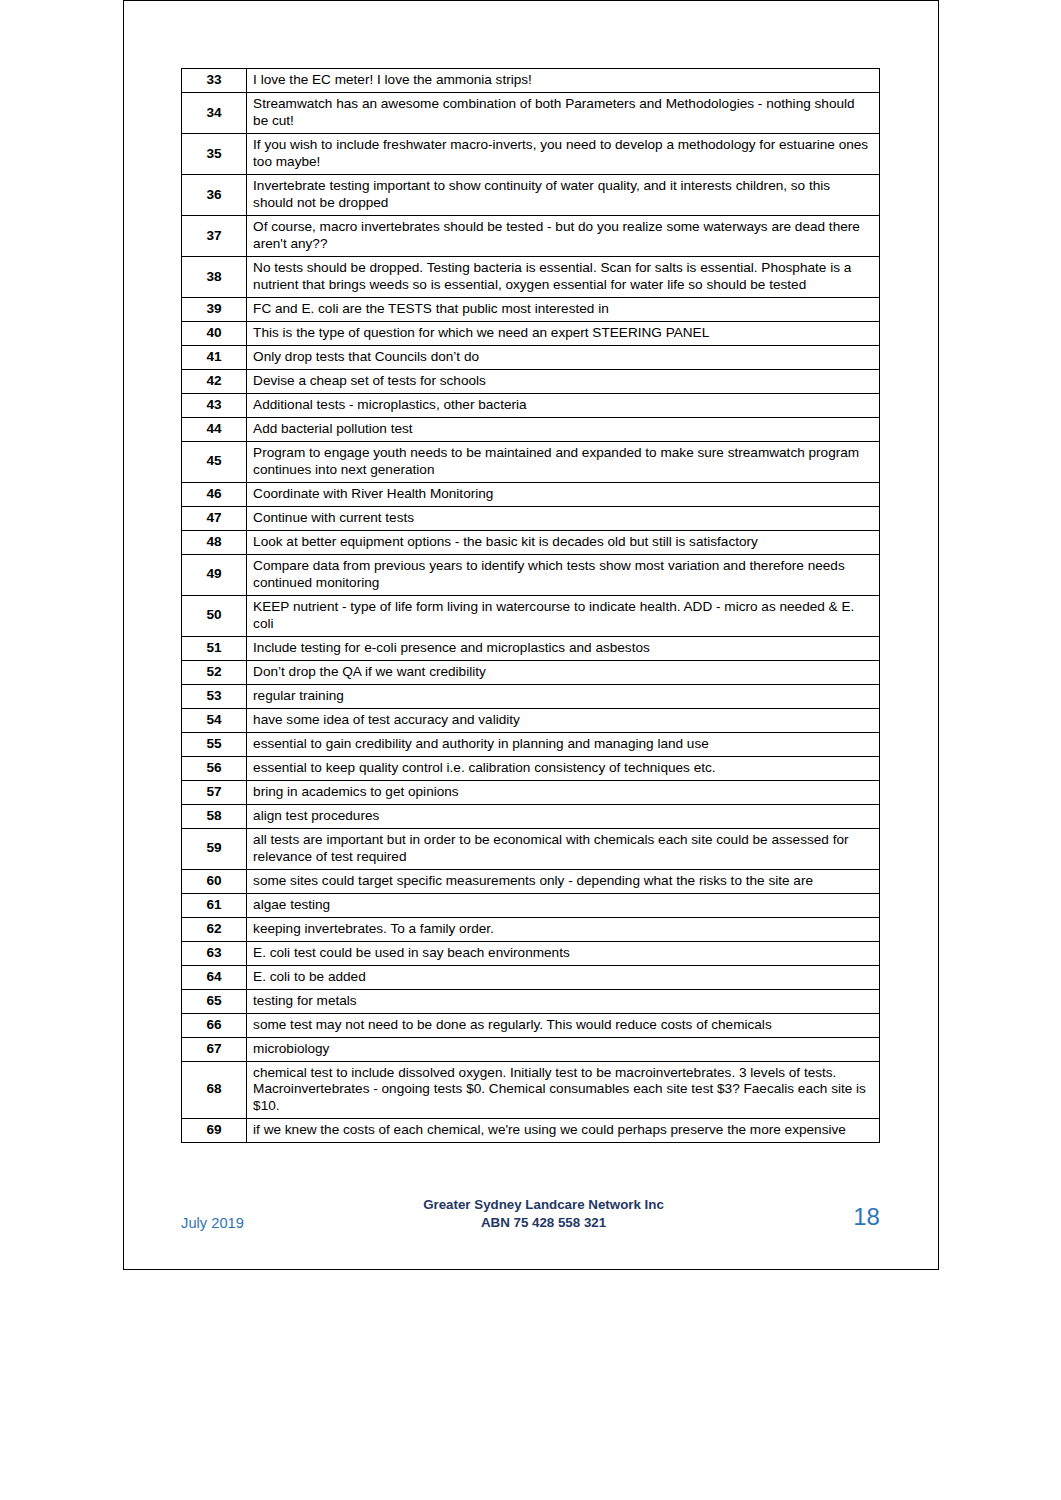| 33 | I love the EC meter! I love the ammonia strips! |
| 34 | Streamwatch has an awesome combination of both Parameters and Methodologies - nothing should be cut! |
| 35 | If you wish to include freshwater macro-inverts, you need to develop a methodology for estuarine ones too maybe! |
| 36 | Invertebrate testing important to show continuity of water quality, and it interests children, so this should not be dropped |
| 37 | Of course, macro invertebrates should be tested - but do you realize some waterways are dead there aren't any?? |
| 38 | No tests should be dropped. Testing bacteria is essential. Scan for salts is essential. Phosphate is a nutrient that brings weeds so is essential, oxygen essential for water life so should be tested |
| 39 | FC and E. coli are the TESTS that public most interested in |
| 40 | This is the type of question for which we need an expert STEERING PANEL |
| 41 | Only drop tests that Councils don’t do |
| 42 | Devise a cheap set of tests for schools |
| 43 | Additional tests - microplastics, other bacteria |
| 44 | Add bacterial pollution test |
| 45 | Program to engage youth needs to be maintained and expanded to make sure streamwatch program continues into next generation |
| 46 | Coordinate with River Health Monitoring |
| 47 | Continue with current tests |
| 48 | Look at better equipment options - the basic kit is decades old but still is satisfactory |
| 49 | Compare data from previous years to identify which tests show most variation and therefore needs continued monitoring |
| 50 | KEEP nutrient - type of life form living in watercourse to indicate health. ADD - micro as needed & E. coli |
| 51 | Include testing for e-coli presence and microplastics and asbestos |
| 52 | Don’t drop the QA if we want credibility |
| 53 | regular training |
| 54 | have some idea of test accuracy and validity |
| 55 | essential to gain credibility and authority in planning and managing land use |
| 56 | essential to keep quality control i.e. calibration consistency of techniques etc. |
| 57 | bring in academics to get opinions |
| 58 | align test procedures |
| 59 | all tests are important but in order to be economical with chemicals each site could be assessed for relevance of test required |
| 60 | some sites could target specific measurements only - depending what the risks to the site are |
| 61 | algae testing |
| 62 | keeping invertebrates. To a family order. |
| 63 | E. coli test could be used in say beach environments |
| 64 | E. coli to be added |
| 65 | testing for metals |
| 66 | some test may not need to be done as regularly. This would reduce costs of chemicals |
| 67 | microbiology |
| 68 | chemical test to include dissolved oxygen. Initially test to be macroinvertebrates. 3 levels of tests. Macroinvertebrates - ongoing tests $0. Chemical consumables each site test $3? Faecalis each site is $10. |
| 69 | if we knew the costs of each chemical, we're using we could perhaps preserve the more expensive |
July 2019
Greater Sydney Landcare Network Inc
ABN 75 428 558 321
18